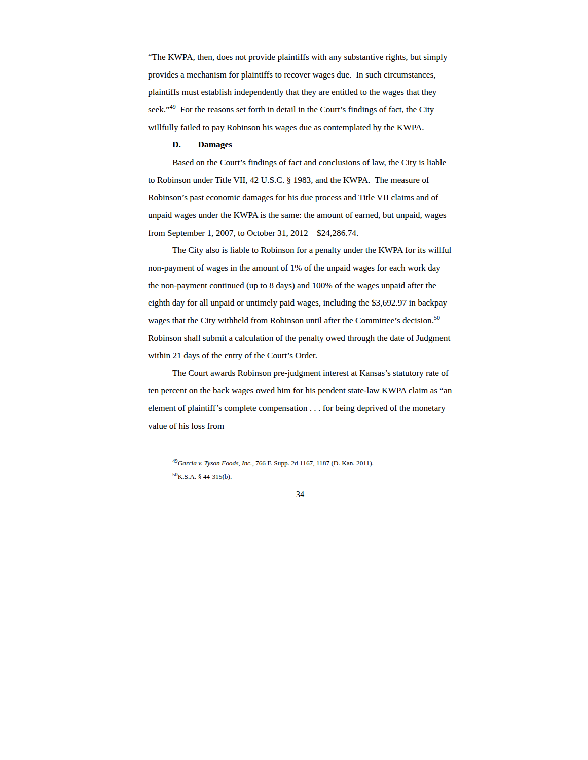“The KWPA, then, does not provide plaintiffs with any substantive rights, but simply provides a mechanism for plaintiffs to recover wages due. In such circumstances, plaintiffs must establish independently that they are entitled to the wages that they seek.”49 For the reasons set forth in detail in the Court’s findings of fact, the City willfully failed to pay Robinson his wages due as contemplated by the KWPA.
D. Damages
Based on the Court’s findings of fact and conclusions of law, the City is liable to Robinson under Title VII, 42 U.S.C. § 1983, and the KWPA. The measure of Robinson’s past economic damages for his due process and Title VII claims and of unpaid wages under the KWPA is the same: the amount of earned, but unpaid, wages from September 1, 2007, to October 31, 2012—$24,286.74.
The City also is liable to Robinson for a penalty under the KWPA for its willful non-payment of wages in the amount of 1% of the unpaid wages for each work day the non-payment continued (up to 8 days) and 100% of the wages unpaid after the eighth day for all unpaid or untimely paid wages, including the $3,692.97 in backpay wages that the City withheld from Robinson until after the Committee’s decision.50 Robinson shall submit a calculation of the penalty owed through the date of Judgment within 21 days of the entry of the Court’s Order.
The Court awards Robinson pre-judgment interest at Kansas’s statutory rate of ten percent on the back wages owed him for his pendent state-law KWPA claim as “an element of plaintiff’s complete compensation . . . for being deprived of the monetary value of his loss from
49Garcia v. Tyson Foods, Inc., 766 F. Supp. 2d 1167, 1187 (D. Kan. 2011).
50K.S.A. § 44-315(b).
34